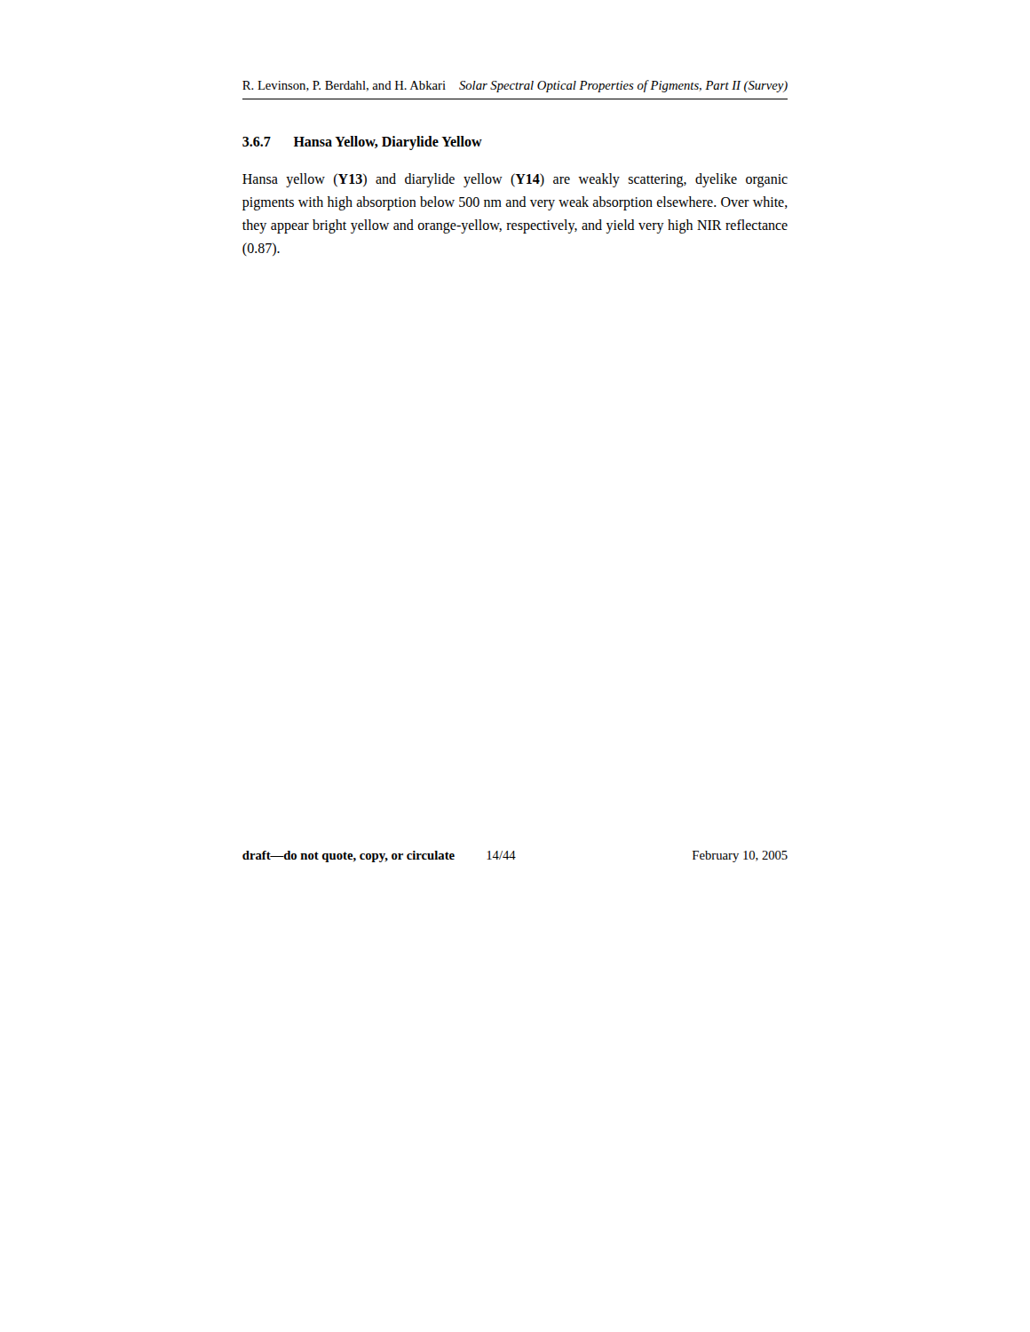R. Levinson, P. Berdahl, and H. Abkari Solar Spectral Optical Properties of Pigments, Part II (Survey)
3.6.7 Hansa Yellow, Diarylide Yellow
Hansa yellow (Y13) and diarylide yellow (Y14) are weakly scattering, dyelike organic pigments with high absorption below 500 nm and very weak absorption elsewhere. Over white, they appear bright yellow and orange-yellow, respectively, and yield very high NIR reflectance (0.87).
draft—do not quote, copy, or circulate 14/44 February 10, 2005